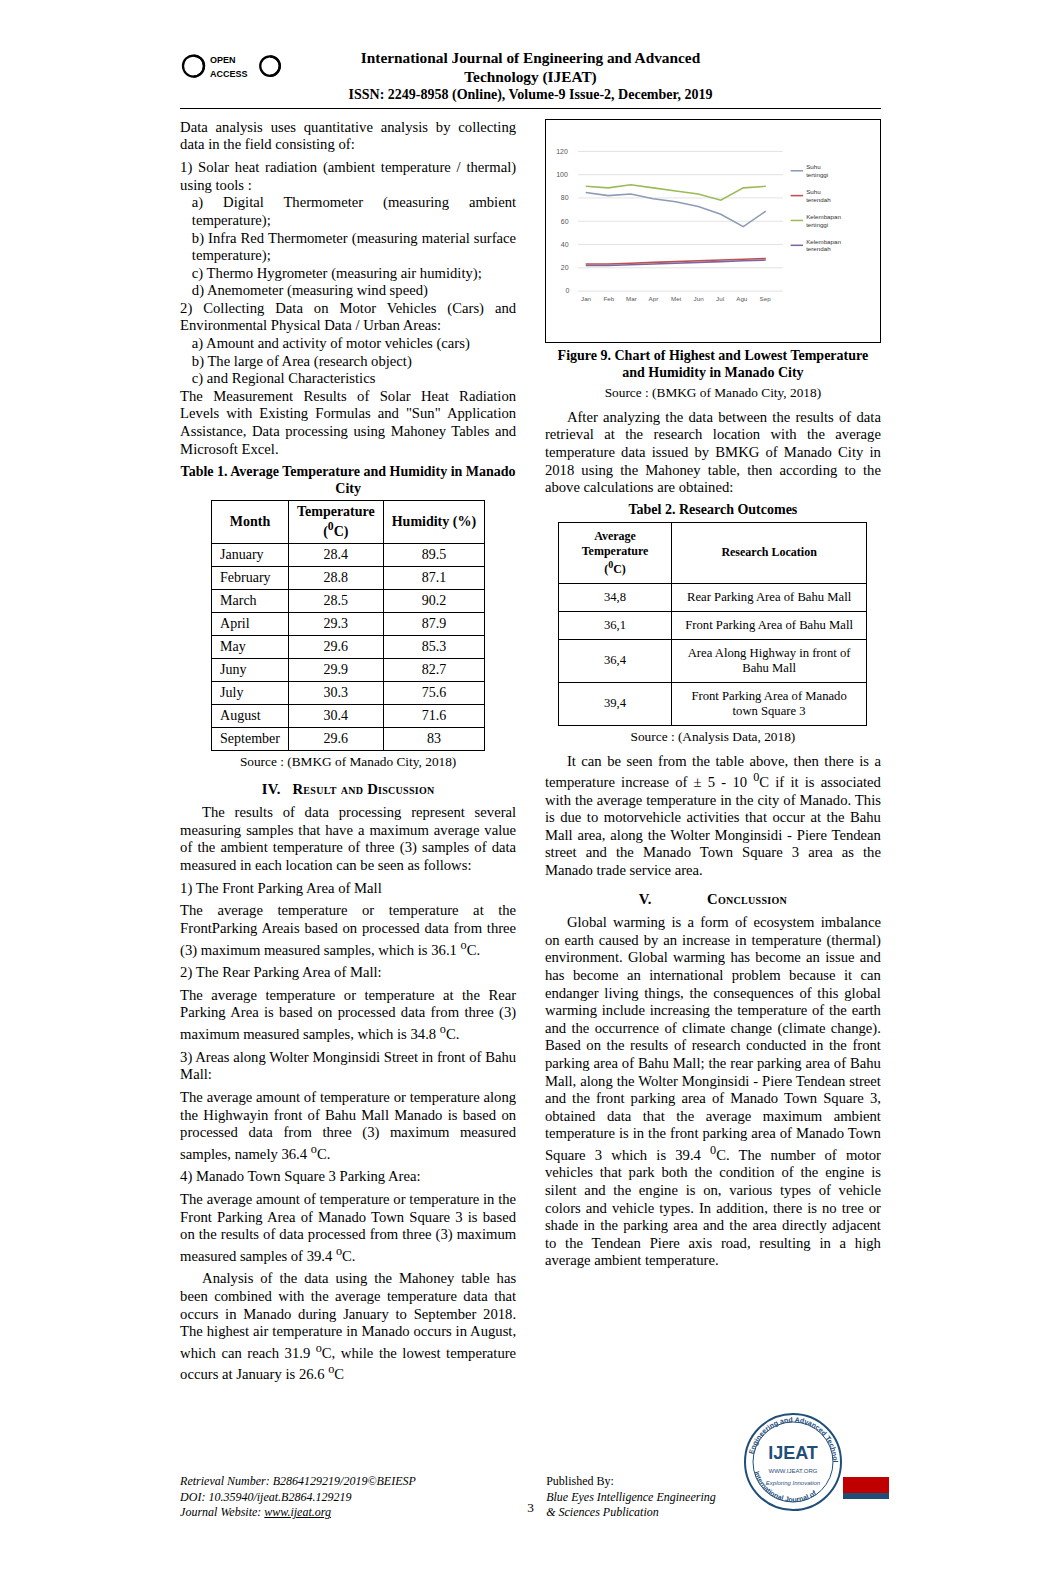OPEN ACCESS
International Journal of Engineering and Advanced Technology (IJEAT)
ISSN: 2249-8958 (Online), Volume-9 Issue-2, December, 2019
Data analysis uses quantitative analysis by collecting data in the field consisting of:
1) Solar heat radiation (ambient temperature / thermal) using tools :
a) Digital Thermometer (measuring ambient temperature);
b) Infra Red Thermometer (measuring material surface temperature);
c) Thermo Hygrometer (measuring air humidity);
d) Anemometer (measuring wind speed)
2) Collecting Data on Motor Vehicles (Cars) and Environmental Physical Data / Urban Areas:
a) Amount and activity of motor vehicles (cars)
b) The large of Area (research object)
c) and Regional Characteristics
The Measurement Results of Solar Heat Radiation Levels with Existing Formulas and "Sun" Application Assistance, Data processing using Mahoney Tables and Microsoft Excel.
Table 1. Average Temperature and Humidity in Manado City
| Month | Temperature ( 0 C) | Humidity (%) |
| --- | --- | --- |
| January | 28.4 | 89.5 |
| February | 28.8 | 87.1 |
| March | 28.5 | 90.2 |
| April | 29.3 | 87.9 |
| May | 29.6 | 85.3 |
| Juny | 29.9 | 82.7 |
| July | 30.3 | 75.6 |
| August | 30.4 | 71.6 |
| September | 29.6 | 83 |
Source : (BMKG of Manado City, 2018)
IV. Result and Discussion
The results of data processing represent several measuring samples that have a maximum average value of the ambient temperature of three (3) samples of data measured in each location can be seen as follows:
1) The Front Parking Area of Mall
The average temperature or temperature at the FrontParking Areais based on processed data from three (3) maximum measured samples, which is 36.1 oC.
2) The Rear Parking Area of Mall:
The average temperature or temperature at the Rear Parking Area is based on processed data from three (3) maximum measured samples, which is 34.8 oC.
3) Areas along Wolter Monginsidi Street in front of Bahu Mall:
The average amount of temperature or temperature along the Highwayin front of Bahu Mall Manado is based on processed data from three (3) maximum measured samples, namely 36.4 oC.
4) Manado Town Square 3 Parking Area:
The average amount of temperature or temperature in the Front Parking Area of Manado Town Square 3 is based on the results of data processed from three (3) maximum measured samples of 39.4 oC.
Analysis of the data using the Mahoney table has been combined with the average temperature data that occurs in Manado during January to September 2018. The highest air temperature in Manado occurs in August, which can reach 31.9 oC, while the lowest temperature occurs at January is 26.6 oC
120 100 80 60 40 20 0 Jan Feb Mar Apr Mei Jun Jul Agu Sep Suhu tertinggi Suhu terendah Kelembapan tertinggi Kelembapan terendah
Figure 9. Chart of Highest and Lowest Temperature and Humidity in Manado City
Source : (BMKG of Manado City, 2018)
After analyzing the data between the results of data retrieval at the research location with the average temperature data issued by BMKG of Manado City in 2018 using the Mahoney table, then according to the above calculations are obtained:
Tabel 2. Research Outcomes
| Average Temperature ( 0 C) | Research Location |
| --- | --- |
| 34,8 | Rear Parking Area of Bahu Mall |
| 36,1 | Front Parking Area of Bahu Mall |
| 36,4 | Area Along Highway in front of Bahu Mall |
| 39,4 | Front Parking Area of Manado town Square 3 |
Source : (Analysis Data, 2018)
It can be seen from the table above, then there is a temperature increase of ± 5 - 10 0C if it is associated with the average temperature in the city of Manado. This is due to motorvehicle activities that occur at the Bahu Mall area, along the Wolter Monginsidi - Piere Tendean street and the Manado Town Square 3 area as the Manado trade service area.
V. Conclussion
Global warming is a form of ecosystem imbalance on earth caused by an increase in temperature (thermal) environment. Global warming has become an issue and has become an international problem because it can endanger living things, the consequences of this global warming include increasing the temperature of the earth and the occurrence of climate change (climate change). Based on the results of research conducted in the front parking area of Bahu Mall; the rear parking area of Bahu Mall, along the Wolter Monginsidi - Piere Tendean street and the front parking area of Manado Town Square 3, obtained data that the average maximum ambient temperature is in the front parking area of Manado Town Square 3 which is 39.4 0C. The number of motor vehicles that park both the condition of the engine is silent and the engine is on, various types of vehicle colors and vehicle types. In addition, there is no tree or shade in the parking area and the area directly adjacent to the Tendean Piere axis road, resulting in a high average ambient temperature.
Retrieval Number: B2864129219/2019©BEIESP
DOI: 10.35940/ijeat.B2864.129219
Journal Website: www.ijeat.org
Published By:
Blue Eyes Intelligence Engineering
& Sciences Publication
Engineering and Advanced Technology International Journal of IJEAT WWW.IJEAT.ORG Exploring Innovation
3